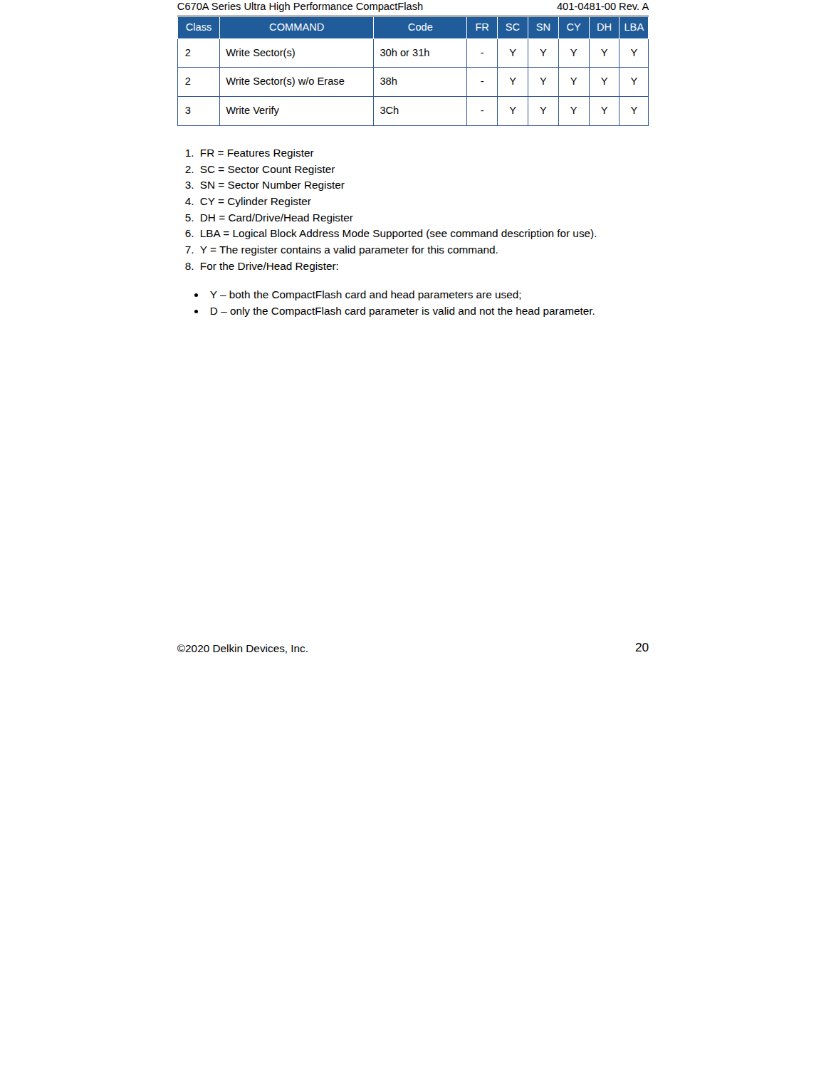C670A Series Ultra High Performance CompactFlash
401-0481-00 Rev. A
| Class | COMMAND | Code | FR | SC | SN | CY | DH | LBA |
| --- | --- | --- | --- | --- | --- | --- | --- | --- |
| 2 | Write Sector(s) | 30h or 31h | - | Y | Y | Y | Y | Y |
| 2 | Write Sector(s) w/o Erase | 38h | - | Y | Y | Y | Y | Y |
| 3 | Write Verify | 3Ch | - | Y | Y | Y | Y | Y |
FR = Features Register
SC = Sector Count Register
SN = Sector Number Register
CY = Cylinder Register
DH = Card/Drive/Head Register
LBA = Logical Block Address Mode Supported (see command description for use).
Y = The register contains a valid parameter for this command.
For the Drive/Head Register:
Y – both the CompactFlash card and head parameters are used;
D – only the CompactFlash card parameter is valid and not the head parameter.
©2020 Delkin Devices, Inc.
20